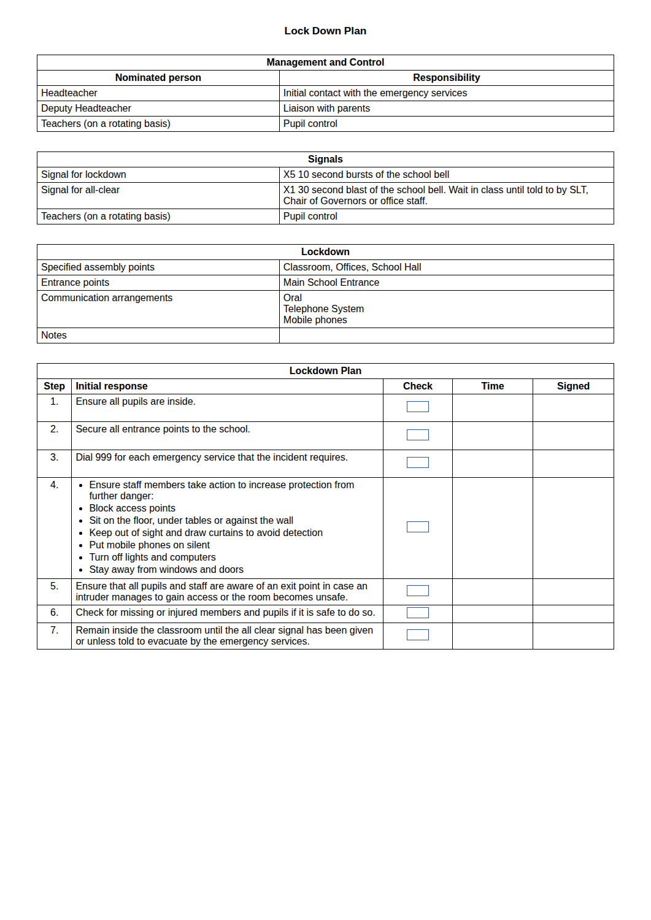Lock Down Plan
| Management and Control |
| --- |
| Nominated person | Responsibility |
| Headteacher | Initial contact with the emergency services |
| Deputy Headteacher | Liaison with parents |
| Teachers (on a rotating basis) | Pupil control |
| Signals |
| --- |
| Signal for lockdown | X5 10 second bursts of the school bell |
| Signal for all-clear | X1 30 second blast of the school bell. Wait in class until told to by SLT, Chair of Governors or office staff. |
| Teachers (on a rotating basis) | Pupil control |
| Lockdown |
| --- |
| Specified assembly points | Classroom, Offices, School Hall |
| Entrance points | Main School Entrance |
| Communication arrangements | Oral Telephone System Mobile phones |
| Notes | |
| Lockdown Plan |
| --- |
| Step | Initial response | Check | Time | Signed |
| 1. | Ensure all pupils are inside. | | | |
| 2. | Secure all entrance points to the school. | | | |
| 3. | Dial 999 for each emergency service that the incident requires. | | | |
| 4. | Ensure staff members take action to increase protection from further danger: Block access points Sit on the floor, under tables or against the wall Keep out of sight and draw curtains to avoid detection Put mobile phones on silent Turn off lights and computers Stay away from windows and doors | | | |
| 5. | Ensure that all pupils and staff are aware of an exit point in case an intruder manages to gain access or the room becomes unsafe. | | | |
| 6. | Check for missing or injured members and pupils if it is safe to do so. | | | |
| 7. | Remain inside the classroom until the all clear signal has been given or unless told to evacuate by the emergency services. | | | |